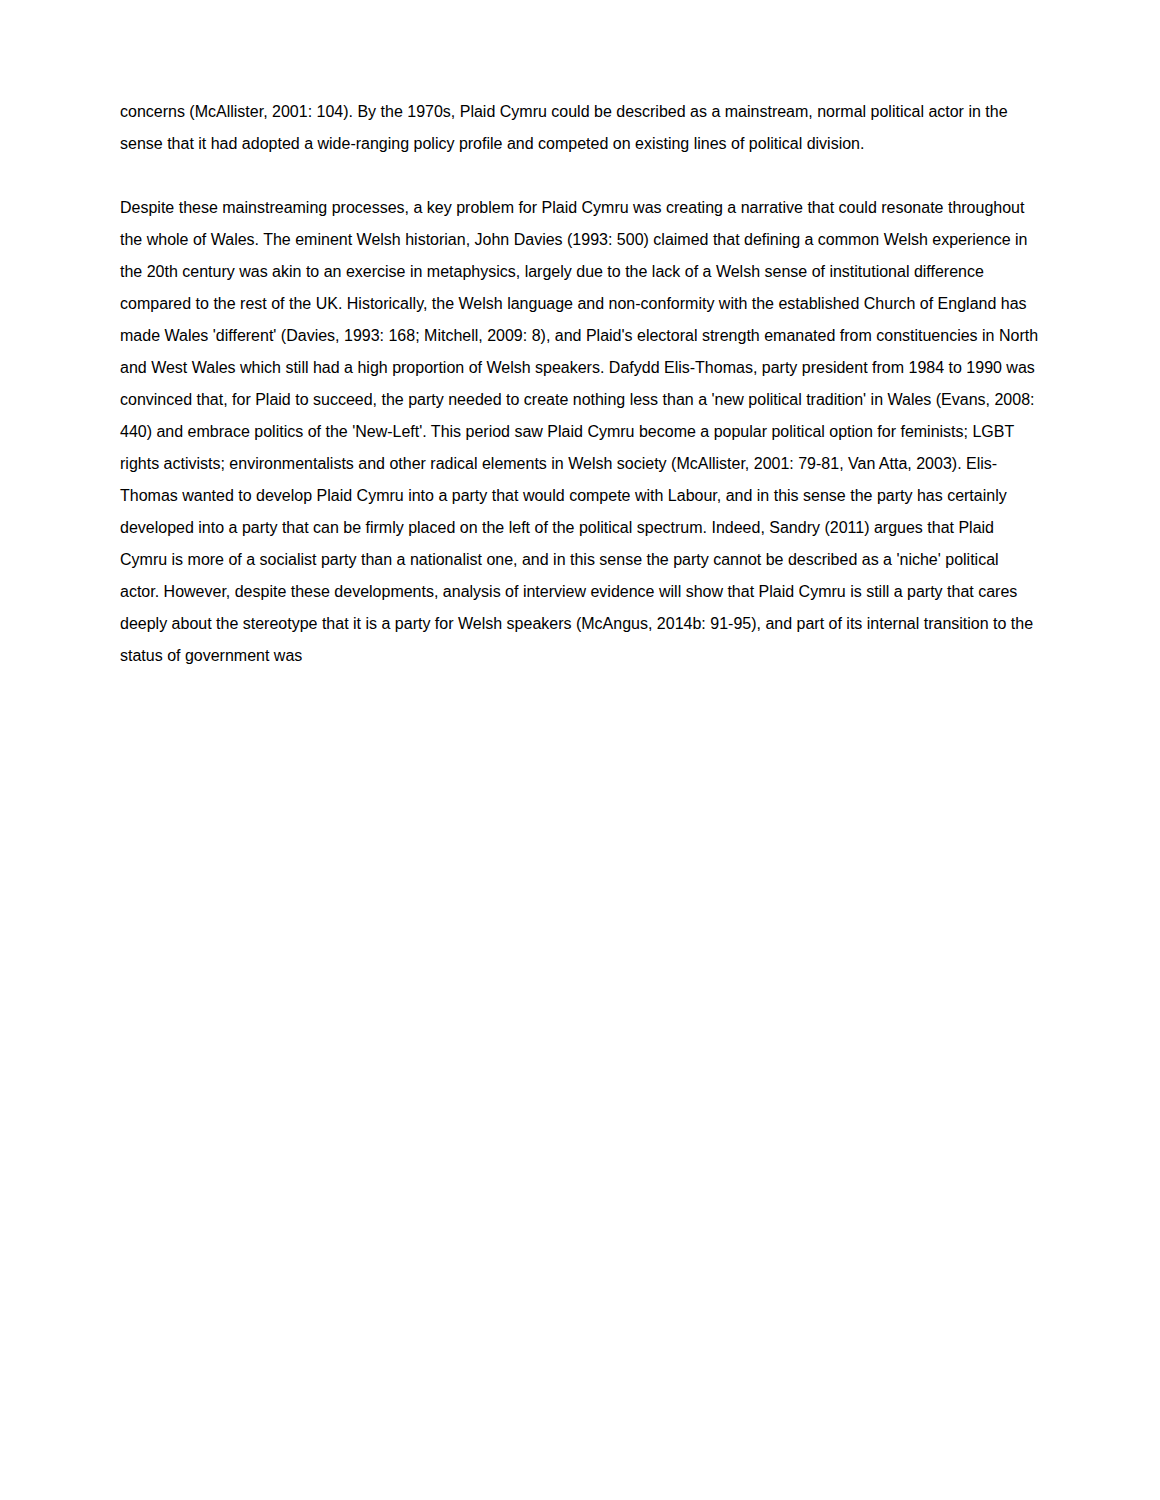concerns (McAllister, 2001: 104). By the 1970s, Plaid Cymru could be described as a mainstream, normal political actor in the sense that it had adopted a wide-ranging policy profile and competed on existing lines of political division.
Despite these mainstreaming processes, a key problem for Plaid Cymru was creating a narrative that could resonate throughout the whole of Wales. The eminent Welsh historian, John Davies (1993: 500) claimed that defining a common Welsh experience in the 20th century was akin to an exercise in metaphysics, largely due to the lack of a Welsh sense of institutional difference compared to the rest of the UK. Historically, the Welsh language and non-conformity with the established Church of England has made Wales 'different' (Davies, 1993: 168; Mitchell, 2009: 8), and Plaid's electoral strength emanated from constituencies in North and West Wales which still had a high proportion of Welsh speakers. Dafydd Elis-Thomas, party president from 1984 to 1990 was convinced that, for Plaid to succeed, the party needed to create nothing less than a 'new political tradition' in Wales (Evans, 2008: 440) and embrace politics of the 'New-Left'. This period saw Plaid Cymru become a popular political option for feminists; LGBT rights activists; environmentalists and other radical elements in Welsh society (McAllister, 2001: 79-81, Van Atta, 2003). Elis-Thomas wanted to develop Plaid Cymru into a party that would compete with Labour, and in this sense the party has certainly developed into a party that can be firmly placed on the left of the political spectrum. Indeed, Sandry (2011) argues that Plaid Cymru is more of a socialist party than a nationalist one, and in this sense the party cannot be described as a 'niche' political actor. However, despite these developments, analysis of interview evidence will show that Plaid Cymru is still a party that cares deeply about the stereotype that it is a party for Welsh speakers (McAngus, 2014b: 91-95), and part of its internal transition to the status of government was